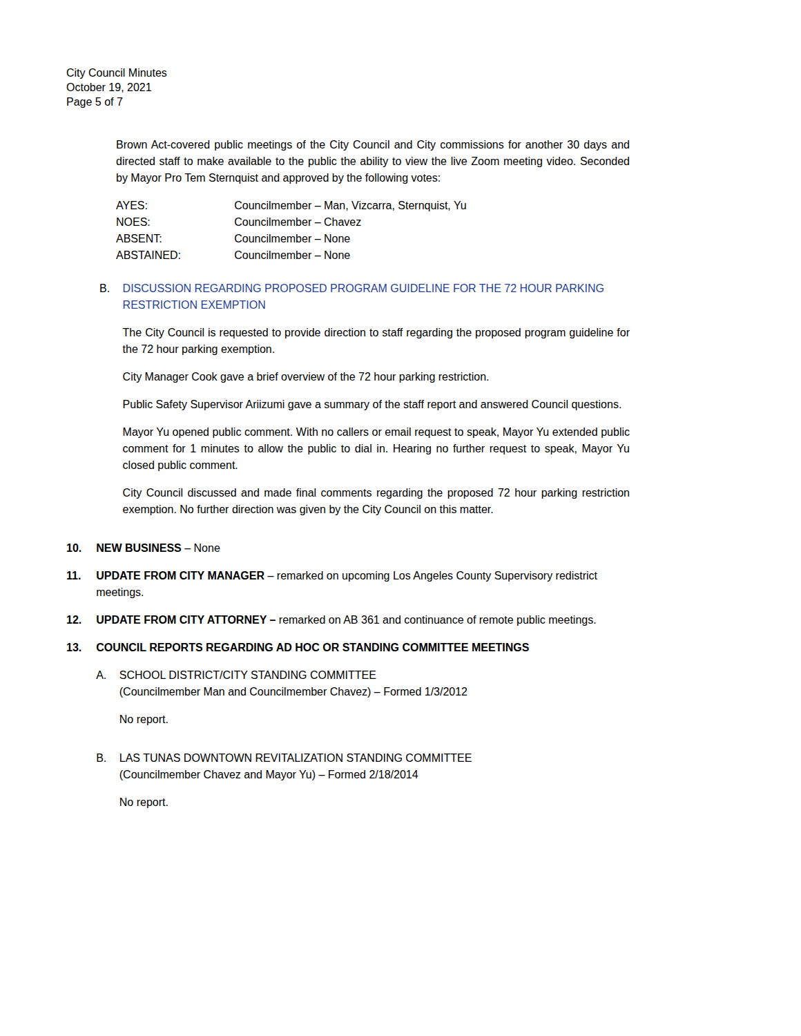City Council Minutes
October 19, 2021
Page 5 of 7
Brown Act-covered public meetings of the City Council and City commissions for another 30 days and directed staff to make available to the public the ability to view the live Zoom meeting video. Seconded by Mayor Pro Tem Sternquist and approved by the following votes:
| AYES: | Councilmember – Man, Vizcarra, Sternquist, Yu |
| NOES: | Councilmember – Chavez |
| ABSENT: | Councilmember – None |
| ABSTAINED: | Councilmember – None |
B.
DISCUSSION REGARDING PROPOSED PROGRAM GUIDELINE FOR THE 72 HOUR PARKING RESTRICTION EXEMPTION
The City Council is requested to provide direction to staff regarding the proposed program guideline for the 72 hour parking exemption.
City Manager Cook gave a brief overview of the 72 hour parking restriction.
Public Safety Supervisor Ariizumi gave a summary of the staff report and answered Council questions.
Mayor Yu opened public comment. With no callers or email request to speak, Mayor Yu extended public comment for 1 minutes to allow the public to dial in. Hearing no further request to speak, Mayor Yu closed public comment.
City Council discussed and made final comments regarding the proposed 72 hour parking restriction exemption. No further direction was given by the City Council on this matter.
10.
NEW BUSINESS – None
11.
UPDATE FROM CITY MANAGER – remarked on upcoming Los Angeles County Supervisory redistrict meetings.
12.
UPDATE FROM CITY ATTORNEY – remarked on AB 361 and continuance of remote public meetings.
13.
COUNCIL REPORTS REGARDING AD HOC OR STANDING COMMITTEE MEETINGS
A.
SCHOOL DISTRICT/CITY STANDING COMMITTEE
(Councilmember Man and Councilmember Chavez) – Formed 1/3/2012
No report.
B.
LAS TUNAS DOWNTOWN REVITALIZATION STANDING COMMITTEE
(Councilmember Chavez and Mayor Yu) – Formed 2/18/2014
No report.